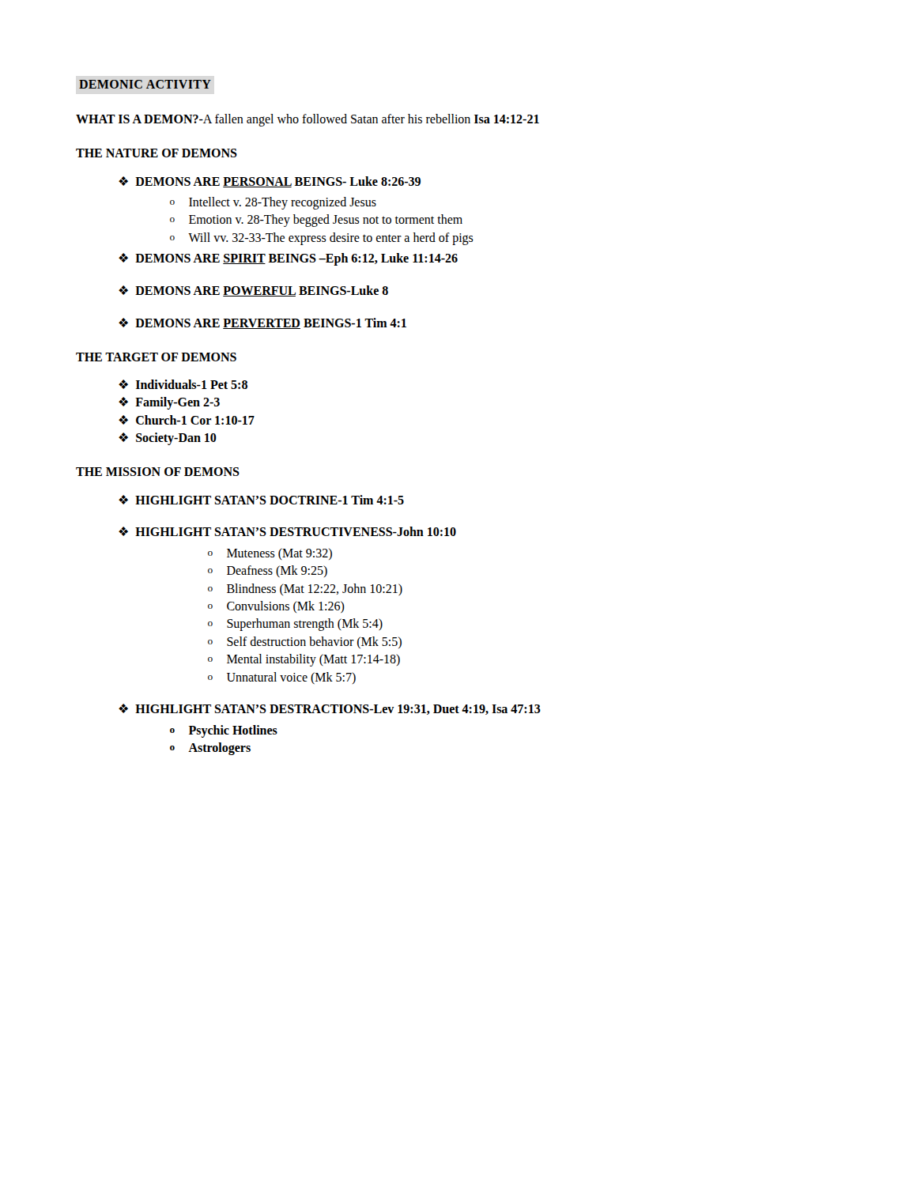DEMONIC ACTIVITY
WHAT IS A DEMON?-A fallen angel who followed Satan after his rebellion Isa 14:12-21
THE NATURE OF DEMONS
DEMONS ARE PERSONAL BEINGS- Luke 8:26-39
Intellect v. 28-They recognized Jesus
Emotion v. 28-They begged Jesus not to torment them
Will vv. 32-33-The express desire to enter a herd of pigs
DEMONS ARE SPIRIT BEINGS –Eph 6:12, Luke 11:14-26
DEMONS ARE POWERFUL BEINGS-Luke 8
DEMONS ARE PERVERTED BEINGS-1 Tim 4:1
THE TARGET OF DEMONS
Individuals-1 Pet 5:8
Family-Gen 2-3
Church-1 Cor 1:10-17
Society-Dan 10
THE MISSION OF DEMONS
HIGHLIGHT SATAN’S DOCTRINE-1 Tim 4:1-5
HIGHLIGHT SATAN’S DESTRUCTIVENESS-John 10:10
Muteness (Mat 9:32)
Deafness (Mk 9:25)
Blindness (Mat 12:22, John 10:21)
Convulsions (Mk 1:26)
Superhuman strength (Mk 5:4)
Self destruction behavior (Mk 5:5)
Mental instability (Matt 17:14-18)
Unnatural voice (Mk 5:7)
HIGHLIGHT SATAN’S DESTRACTIONS-Lev 19:31, Duet 4:19, Isa 47:13
Psychic Hotlines
Astrologers